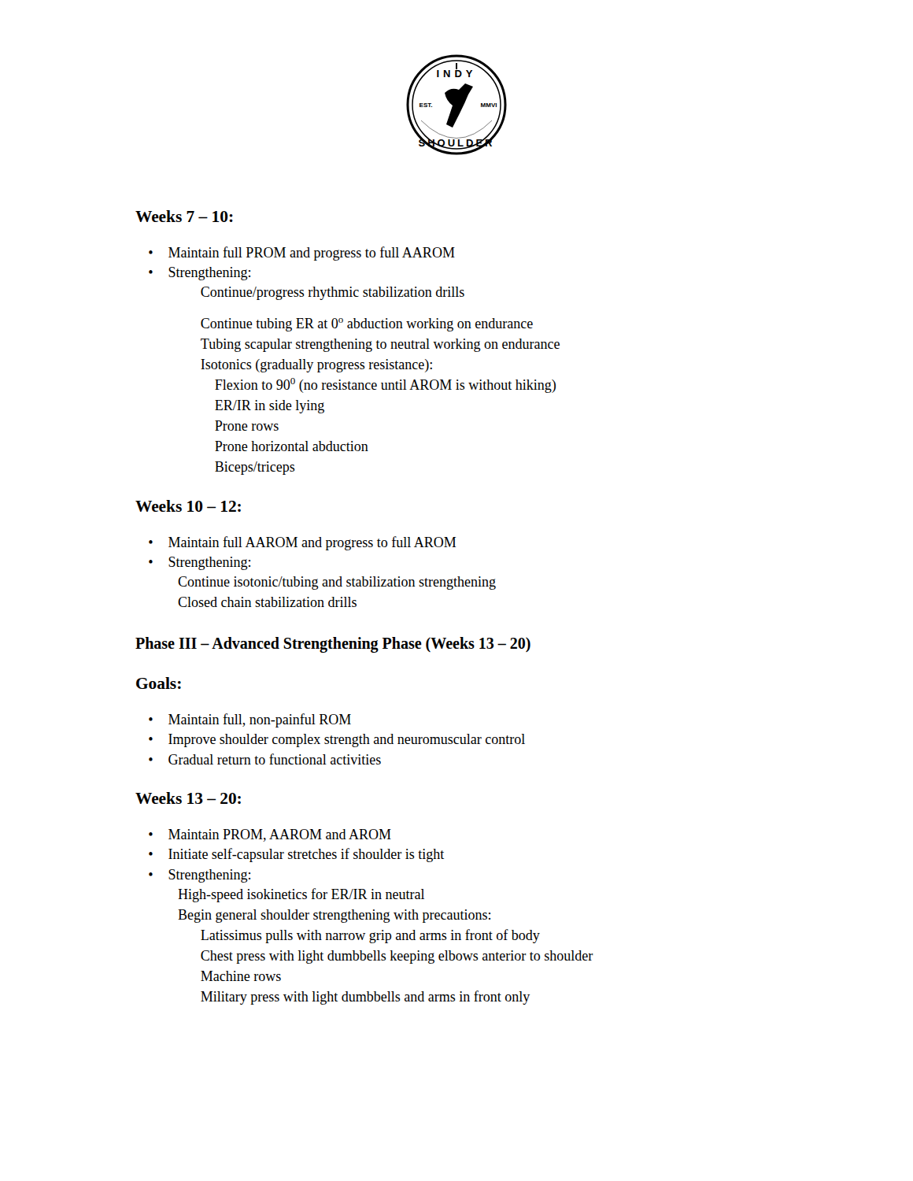INDY EST. MMVI SHOULDER
Weeks 7 – 10:
Maintain full PROM and progress to full AAROM
Strengthening:
Continue/progress rhythmic stabilization drills
Continue tubing ER at 0o abduction working on endurance
Tubing scapular strengthening to neutral working on endurance
Isotonics (gradually progress resistance):
Flexion to 900 (no resistance until AROM is without hiking)
ER/IR in side lying
Prone rows
Prone horizontal abduction
Biceps/triceps
Weeks 10 – 12:
Maintain full AAROM and progress to full AROM
Strengthening:
Continue isotonic/tubing and stabilization strengthening
Closed chain stabilization drills
Phase III – Advanced Strengthening Phase (Weeks 13 – 20)
Goals:
Maintain full, non-painful ROM
Improve shoulder complex strength and neuromuscular control
Gradual return to functional activities
Weeks 13 – 20:
Maintain PROM, AAROM and AROM
Initiate self-capsular stretches if shoulder is tight
Strengthening:
High-speed isokinetics for ER/IR in neutral
Begin general shoulder strengthening with precautions:
Latissimus pulls with narrow grip and arms in front of body
Chest press with light dumbbells keeping elbows anterior to shoulder
Machine rows
Military press with light dumbbells and arms in front only